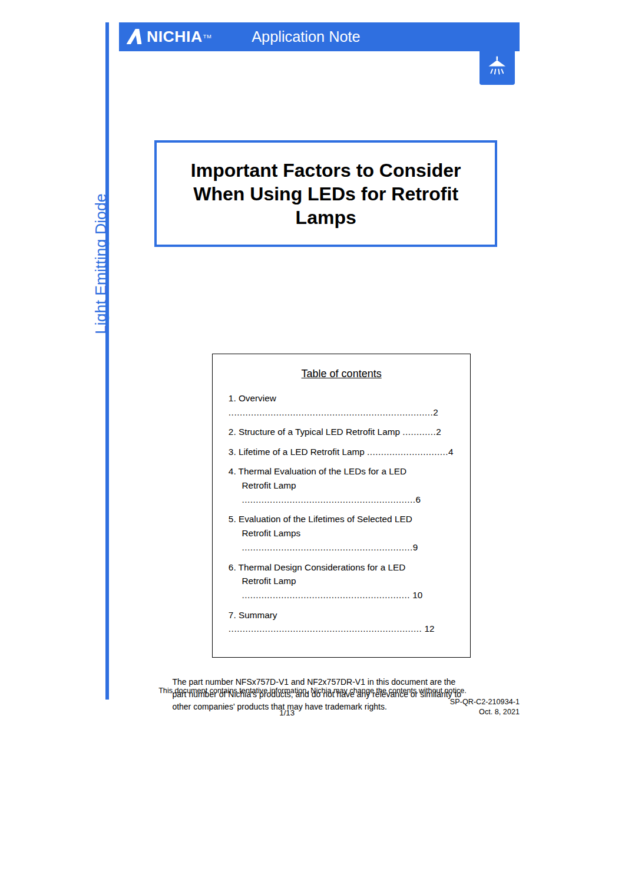Light Emitting Diode
NICHIATM
Application Note
Important Factors to Consider When Using LEDs for Retrofit Lamps
Table of contents
1. Overview ......................................................................... 2
2. Structure of a Typical LED Retrofit Lamp ............ 2
3. Lifetime of a LED Retrofit Lamp ............................. 4
4. Thermal Evaluation of the LEDs for a LED Retrofit Lamp .............................................................. 6
5. Evaluation of the Lifetimes of Selected LED Retrofit Lamps ............................................................. 9
6. Thermal Design Considerations for a LED Retrofit Lamp ............................................................ 10
7. Summary ..................................................................... 12
The part number NFSx757D-V1 and NF2x757DR-V1 in this document are the part number of Nichia’s products, and do not have any relevance or similarity to other companies' products that may have trademark rights.
This document contains tentative information, Nichia may change the contents without notice.
1/13
SP-QR-C2-210934-1
Oct. 8, 2021